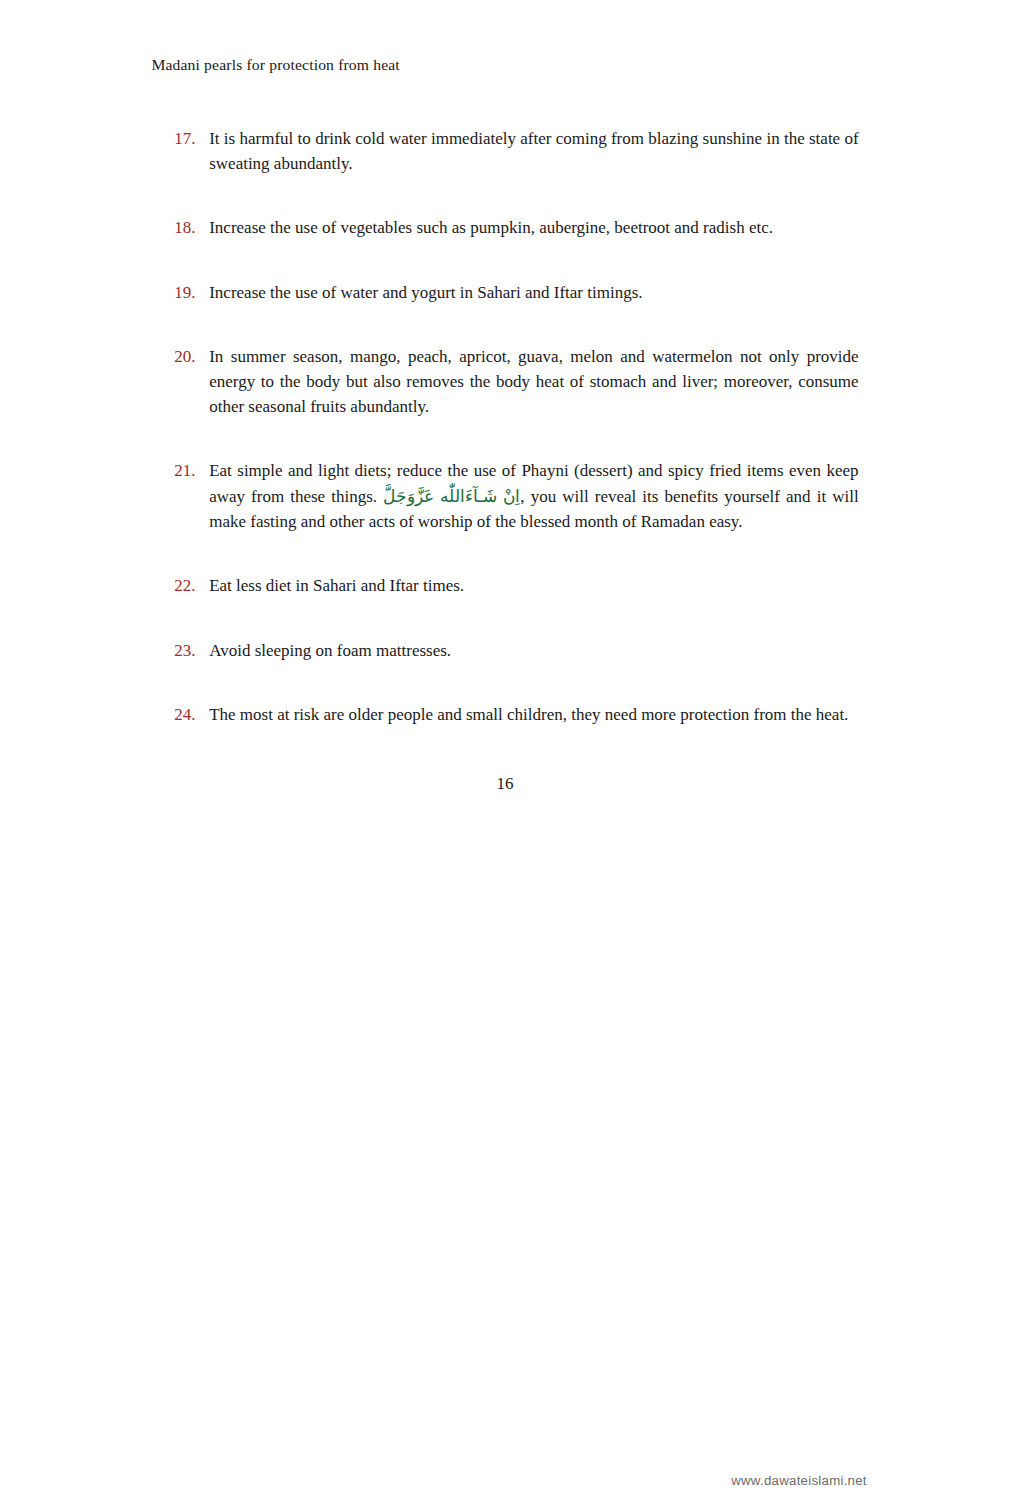Madani pearls for protection from heat
It is harmful to drink cold water immediately after coming from blazing sunshine in the state of sweating abundantly.
Increase the use of vegetables such as pumpkin, aubergine, beetroot and radish etc.
Increase the use of water and yogurt in Sahari and Iftar timings.
In summer season, mango, peach, apricot, guava, melon and watermelon not only provide energy to the body but also removes the body heat of stomach and liver; moreover, consume other seasonal fruits abundantly.
Eat simple and light diets; reduce the use of Phayni (dessert) and spicy fried items even keep away from these things. اِنْ شَـآءَاللّٰه عَزَّوَجَلَّ, you will reveal its benefits yourself and it will make fasting and other acts of worship of the blessed month of Ramadan easy.
Eat less diet in Sahari and Iftar times.
Avoid sleeping on foam mattresses.
The most at risk are older people and small children, they need more protection from the heat.
16
www.dawateislami.net